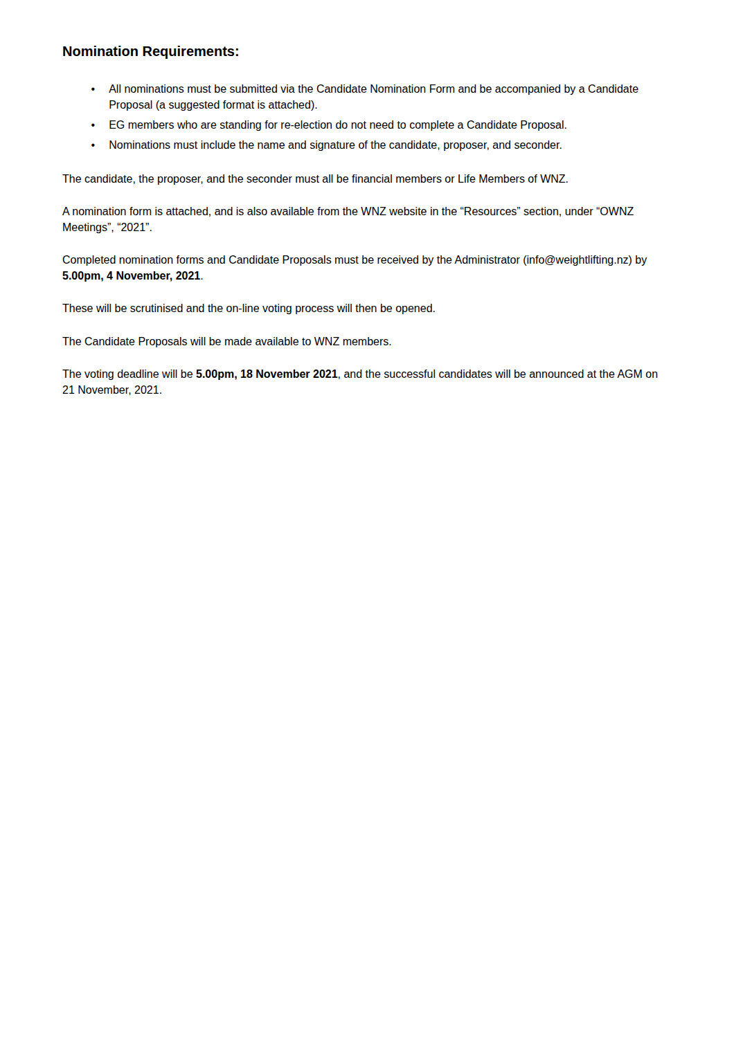Nomination Requirements:
All nominations must be submitted via the Candidate Nomination Form and be accompanied by a Candidate Proposal (a suggested format is attached).
EG members who are standing for re-election do not need to complete a Candidate Proposal.
Nominations must include the name and signature of the candidate, proposer, and seconder.
The candidate, the proposer, and the seconder must all be financial members or Life Members of WNZ.
A nomination form is attached, and is also available from the WNZ website in the “Resources” section, under “OWNZ Meetings”, “2021”.
Completed nomination forms and Candidate Proposals must be received by the Administrator (info@weightlifting.nz) by 5.00pm, 4 November, 2021.
These will be scrutinised and the on-line voting process will then be opened.
The Candidate Proposals will be made available to WNZ members.
The voting deadline will be 5.00pm, 18 November 2021, and the successful candidates will be announced at the AGM on 21 November, 2021.